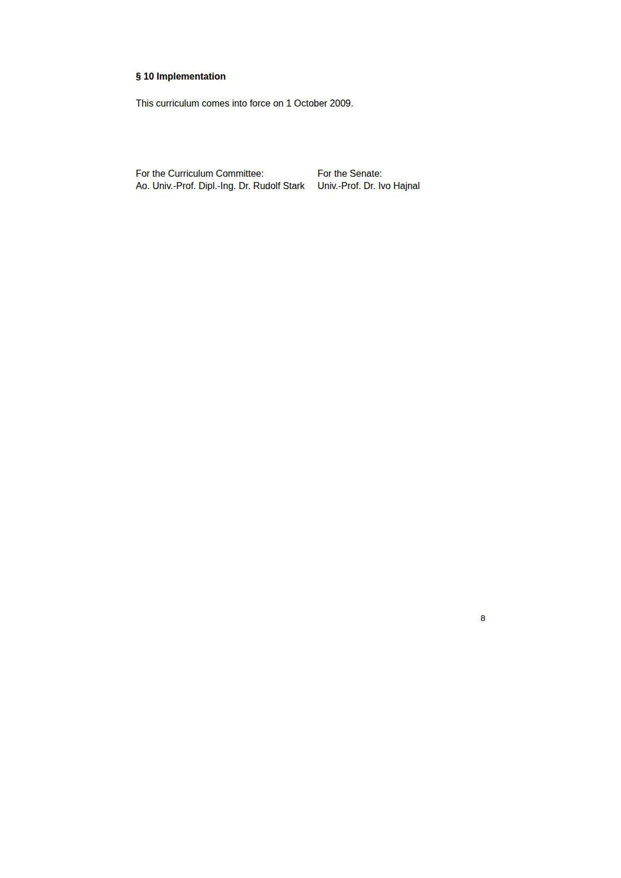§ 10 Implementation
This curriculum comes into force on 1 October 2009.
| For the Curriculum Committee: | For the Senate: |
| Ao. Univ.-Prof. Dipl.-Ing. Dr. Rudolf Stark | Univ.-Prof. Dr. Ivo Hajnal |
8